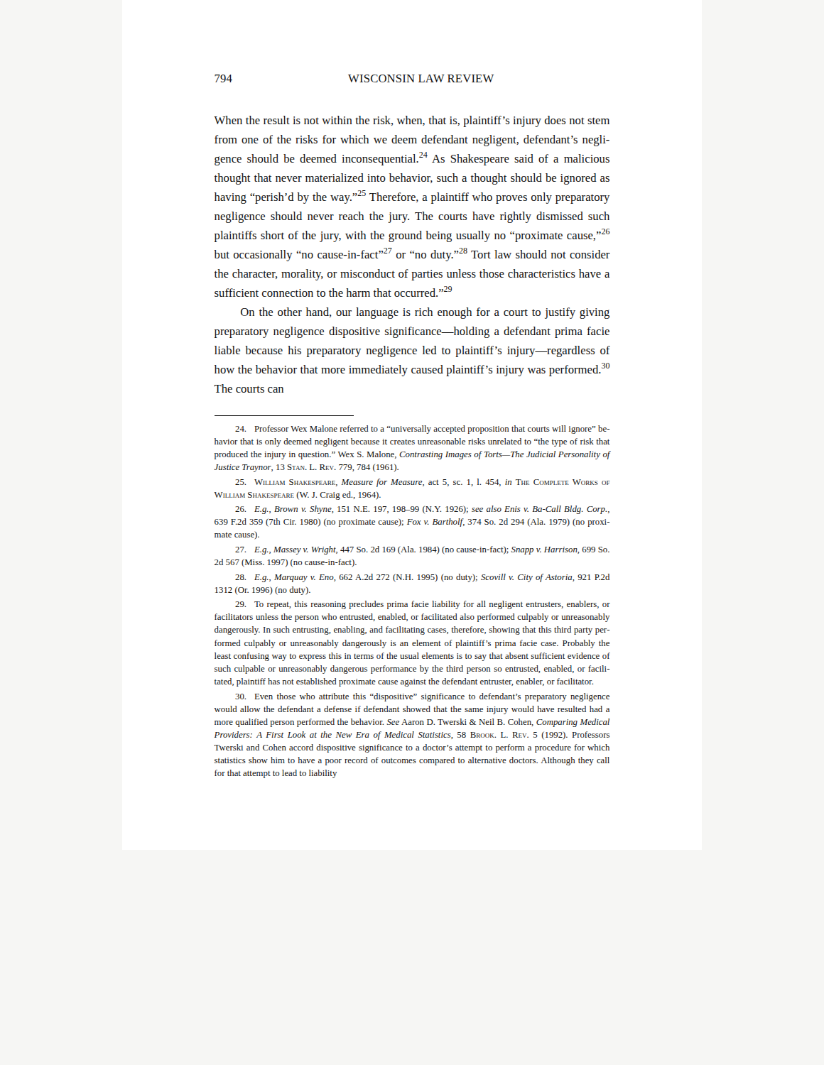794 WISCONSIN LAW REVIEW
When the result is not within the risk, when, that is, plaintiff’s injury does not stem from one of the risks for which we deem defendant negligent, defendant’s negligence should be deemed inconsequential.24 As Shakespeare said of a malicious thought that never materialized into behavior, such a thought should be ignored as having “perish’d by the way.”25 Therefore, a plaintiff who proves only preparatory negligence should never reach the jury. The courts have rightly dismissed such plaintiffs short of the jury, with the ground being usually no “proximate cause,”26 but occasionally “no cause-in-fact”27 or “no duty.”28 Tort law should not consider the character, morality, or misconduct of parties unless those characteristics have a sufficient connection to the harm that occurred.”29
On the other hand, our language is rich enough for a court to justify giving preparatory negligence dispositive significance—holding a defendant prima facie liable because his preparatory negligence led to plaintiff’s injury—regardless of how the behavior that more immediately caused plaintiff’s injury was performed.30 The courts can
24. Professor Wex Malone referred to a “universally accepted proposition that courts will ignore” behavior that is only deemed negligent because it creates unreasonable risks unrelated to “the type of risk that produced the injury in question.” Wex S. Malone, Contrasting Images of Torts—The Judicial Personality of Justice Traynor, 13 Stan. L. Rev. 779, 784 (1961).
25. William Shakespeare, Measure for Measure, act 5, sc. 1, l. 454, in The Complete Works of William Shakespeare (W. J. Craig ed., 1964).
26. E.g., Brown v. Shyne, 151 N.E. 197, 198–99 (N.Y. 1926); see also Enis v. Ba-Call Bldg. Corp., 639 F.2d 359 (7th Cir. 1980) (no proximate cause); Fox v. Bartholf, 374 So. 2d 294 (Ala. 1979) (no proximate cause).
27. E.g., Massey v. Wright, 447 So. 2d 169 (Ala. 1984) (no cause-in-fact); Snapp v. Harrison, 699 So. 2d 567 (Miss. 1997) (no cause-in-fact).
28. E.g., Marquay v. Eno, 662 A.2d 272 (N.H. 1995) (no duty); Scovill v. City of Astoria, 921 P.2d 1312 (Or. 1996) (no duty).
29. To repeat, this reasoning precludes prima facie liability for all negligent entrusters, enablers, or facilitators unless the person who entrusted, enabled, or facilitated also performed culpably or unreasonably dangerously. In such entrusting, enabling, and facilitating cases, therefore, showing that this third party performed culpably or unreasonably dangerously is an element of plaintiff’s prima facie case. Probably the least confusing way to express this in terms of the usual elements is to say that absent sufficient evidence of such culpable or unreasonably dangerous performance by the third person so entrusted, enabled, or facilitated, plaintiff has not established proximate cause against the defendant entruster, enabler, or facilitator.
30. Even those who attribute this “dispositive” significance to defendant’s preparatory negligence would allow the defendant a defense if defendant showed that the same injury would have resulted had a more qualified person performed the behavior. See Aaron D. Twerski & Neil B. Cohen, Comparing Medical Providers: A First Look at the New Era of Medical Statistics, 58 Brook. L. Rev. 5 (1992). Professors Twerski and Cohen accord dispositive significance to a doctor’s attempt to perform a procedure for which statistics show him to have a poor record of outcomes compared to alternative doctors. Although they call for that attempt to lead to liability